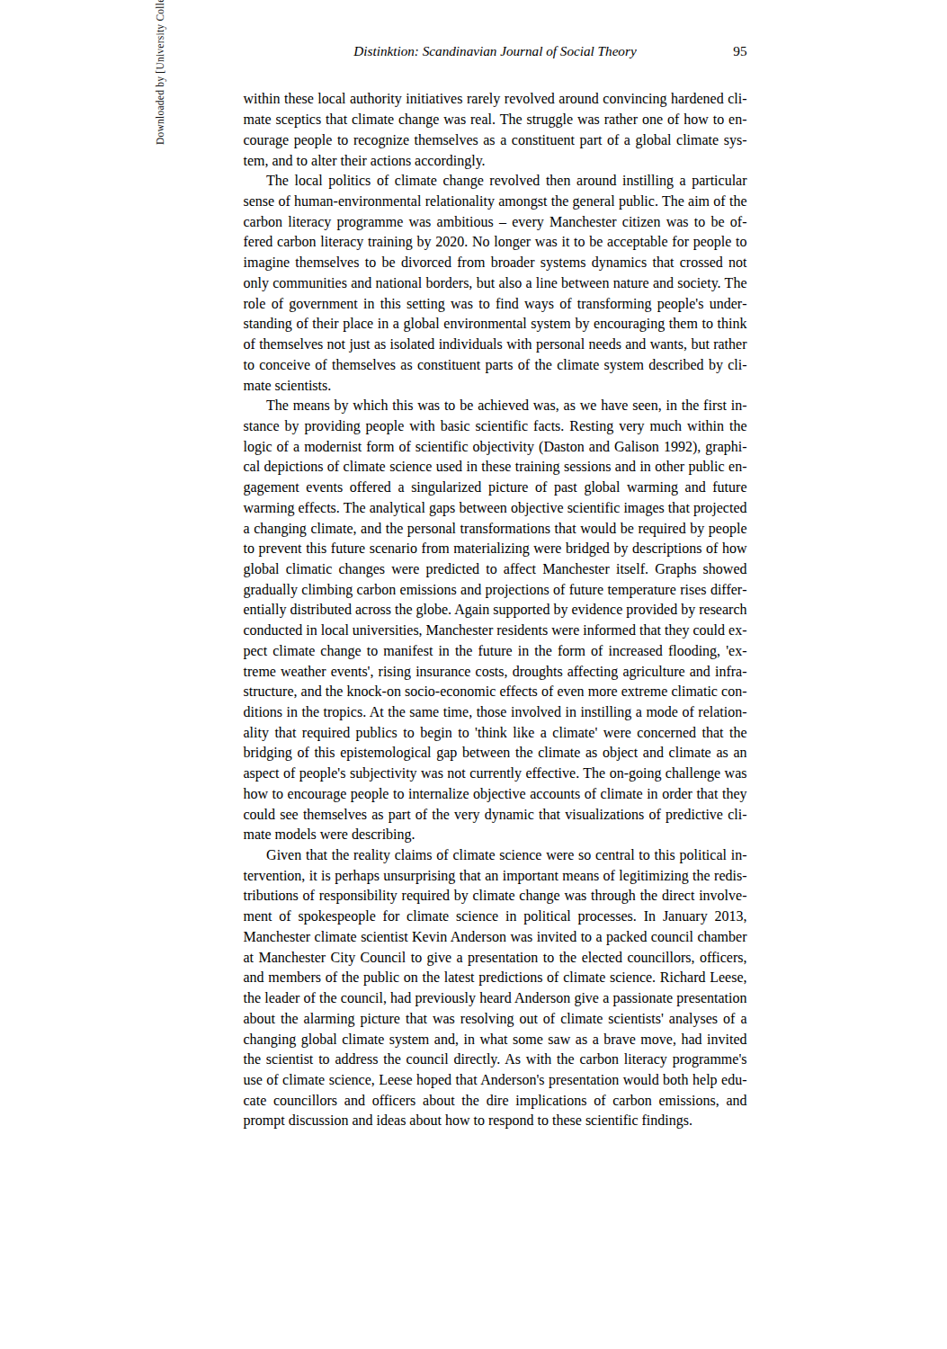Downloaded by [University College London] at 07:31 16 September 2015
Distinktion: Scandinavian Journal of Social Theory 95
within these local authority initiatives rarely revolved around convincing hardened climate sceptics that climate change was real. The struggle was rather one of how to encourage people to recognize themselves as a constituent part of a global climate system, and to alter their actions accordingly.
The local politics of climate change revolved then around instilling a particular sense of human-environmental relationality amongst the general public. The aim of the carbon literacy programme was ambitious – every Manchester citizen was to be offered carbon literacy training by 2020. No longer was it to be acceptable for people to imagine themselves to be divorced from broader systems dynamics that crossed not only communities and national borders, but also a line between nature and society. The role of government in this setting was to find ways of transforming people's understanding of their place in a global environmental system by encouraging them to think of themselves not just as isolated individuals with personal needs and wants, but rather to conceive of themselves as constituent parts of the climate system described by climate scientists.
The means by which this was to be achieved was, as we have seen, in the first instance by providing people with basic scientific facts. Resting very much within the logic of a modernist form of scientific objectivity (Daston and Galison 1992), graphical depictions of climate science used in these training sessions and in other public engagement events offered a singularized picture of past global warming and future warming effects. The analytical gaps between objective scientific images that projected a changing climate, and the personal transformations that would be required by people to prevent this future scenario from materializing were bridged by descriptions of how global climatic changes were predicted to affect Manchester itself. Graphs showed gradually climbing carbon emissions and projections of future temperature rises differentially distributed across the globe. Again supported by evidence provided by research conducted in local universities, Manchester residents were informed that they could expect climate change to manifest in the future in the form of increased flooding, 'extreme weather events', rising insurance costs, droughts affecting agriculture and infrastructure, and the knock-on socio-economic effects of even more extreme climatic conditions in the tropics. At the same time, those involved in instilling a mode of relationality that required publics to begin to 'think like a climate' were concerned that the bridging of this epistemological gap between the climate as object and climate as an aspect of people's subjectivity was not currently effective. The on-going challenge was how to encourage people to internalize objective accounts of climate in order that they could see themselves as part of the very dynamic that visualizations of predictive climate models were describing.
Given that the reality claims of climate science were so central to this political intervention, it is perhaps unsurprising that an important means of legitimizing the redistributions of responsibility required by climate change was through the direct involvement of spokespeople for climate science in political processes. In January 2013, Manchester climate scientist Kevin Anderson was invited to a packed council chamber at Manchester City Council to give a presentation to the elected councillors, officers, and members of the public on the latest predictions of climate science. Richard Leese, the leader of the council, had previously heard Anderson give a passionate presentation about the alarming picture that was resolving out of climate scientists' analyses of a changing global climate system and, in what some saw as a brave move, had invited the scientist to address the council directly. As with the carbon literacy programme's use of climate science, Leese hoped that Anderson's presentation would both help educate councillors and officers about the dire implications of carbon emissions, and prompt discussion and ideas about how to respond to these scientific findings.